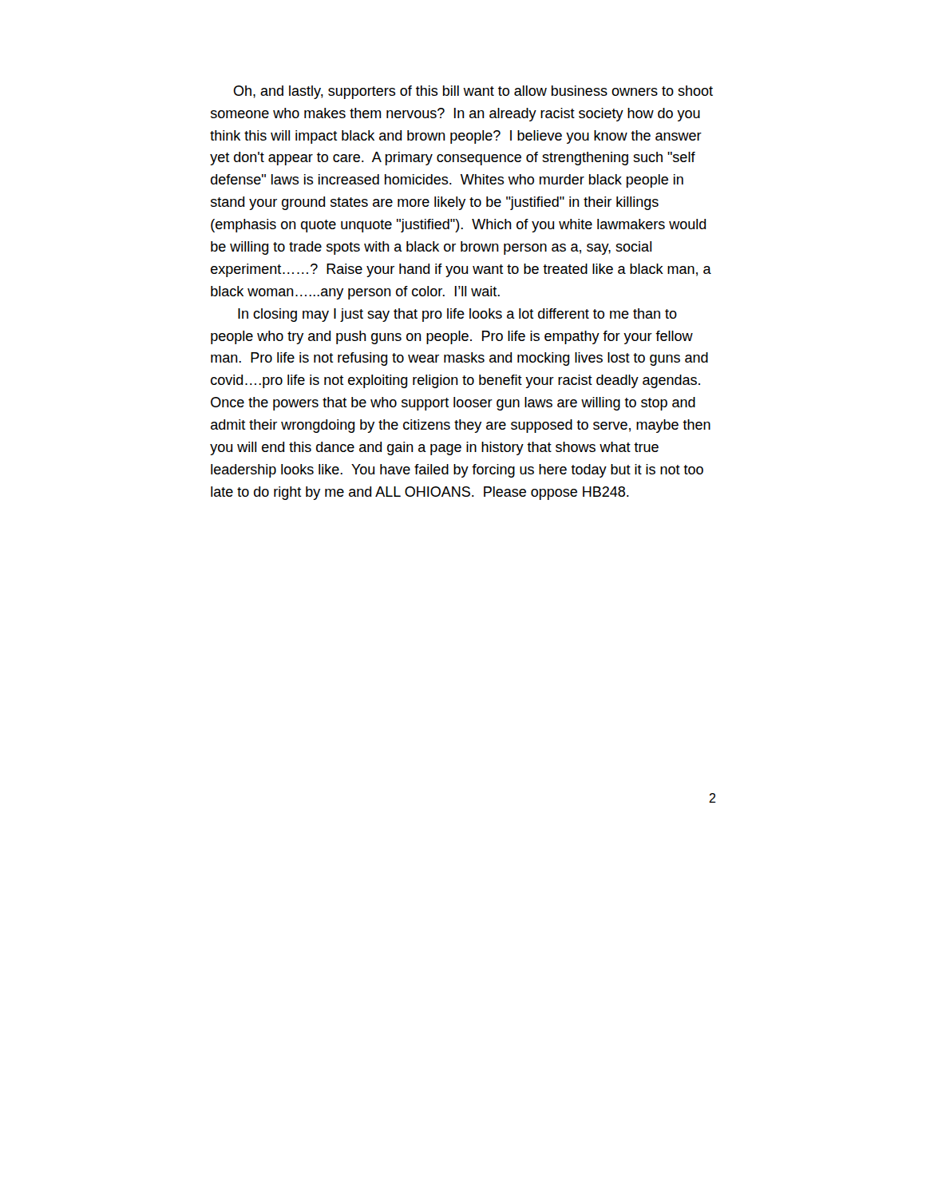Oh, and lastly, supporters of this bill want to allow business owners to shoot someone who makes them nervous? In an already racist society how do you think this will impact black and brown people? I believe you know the answer yet don't appear to care. A primary consequence of strengthening such "self defense" laws is increased homicides. Whites who murder black people in stand your ground states are more likely to be "justified" in their killings (emphasis on quote unquote "justified"). Which of you white lawmakers would be willing to trade spots with a black or brown person as a, say, social experiment……? Raise your hand if you want to be treated like a black man, a black woman…...any person of color. I’ll wait.
In closing may I just say that pro life looks a lot different to me than to people who try and push guns on people. Pro life is empathy for your fellow man. Pro life is not refusing to wear masks and mocking lives lost to guns and covid….pro life is not exploiting religion to benefit your racist deadly agendas. Once the powers that be who support looser gun laws are willing to stop and admit their wrongdoing by the citizens they are supposed to serve, maybe then you will end this dance and gain a page in history that shows what true leadership looks like. You have failed by forcing us here today but it is not too late to do right by me and ALL OHIOANS. Please oppose HB248.
2